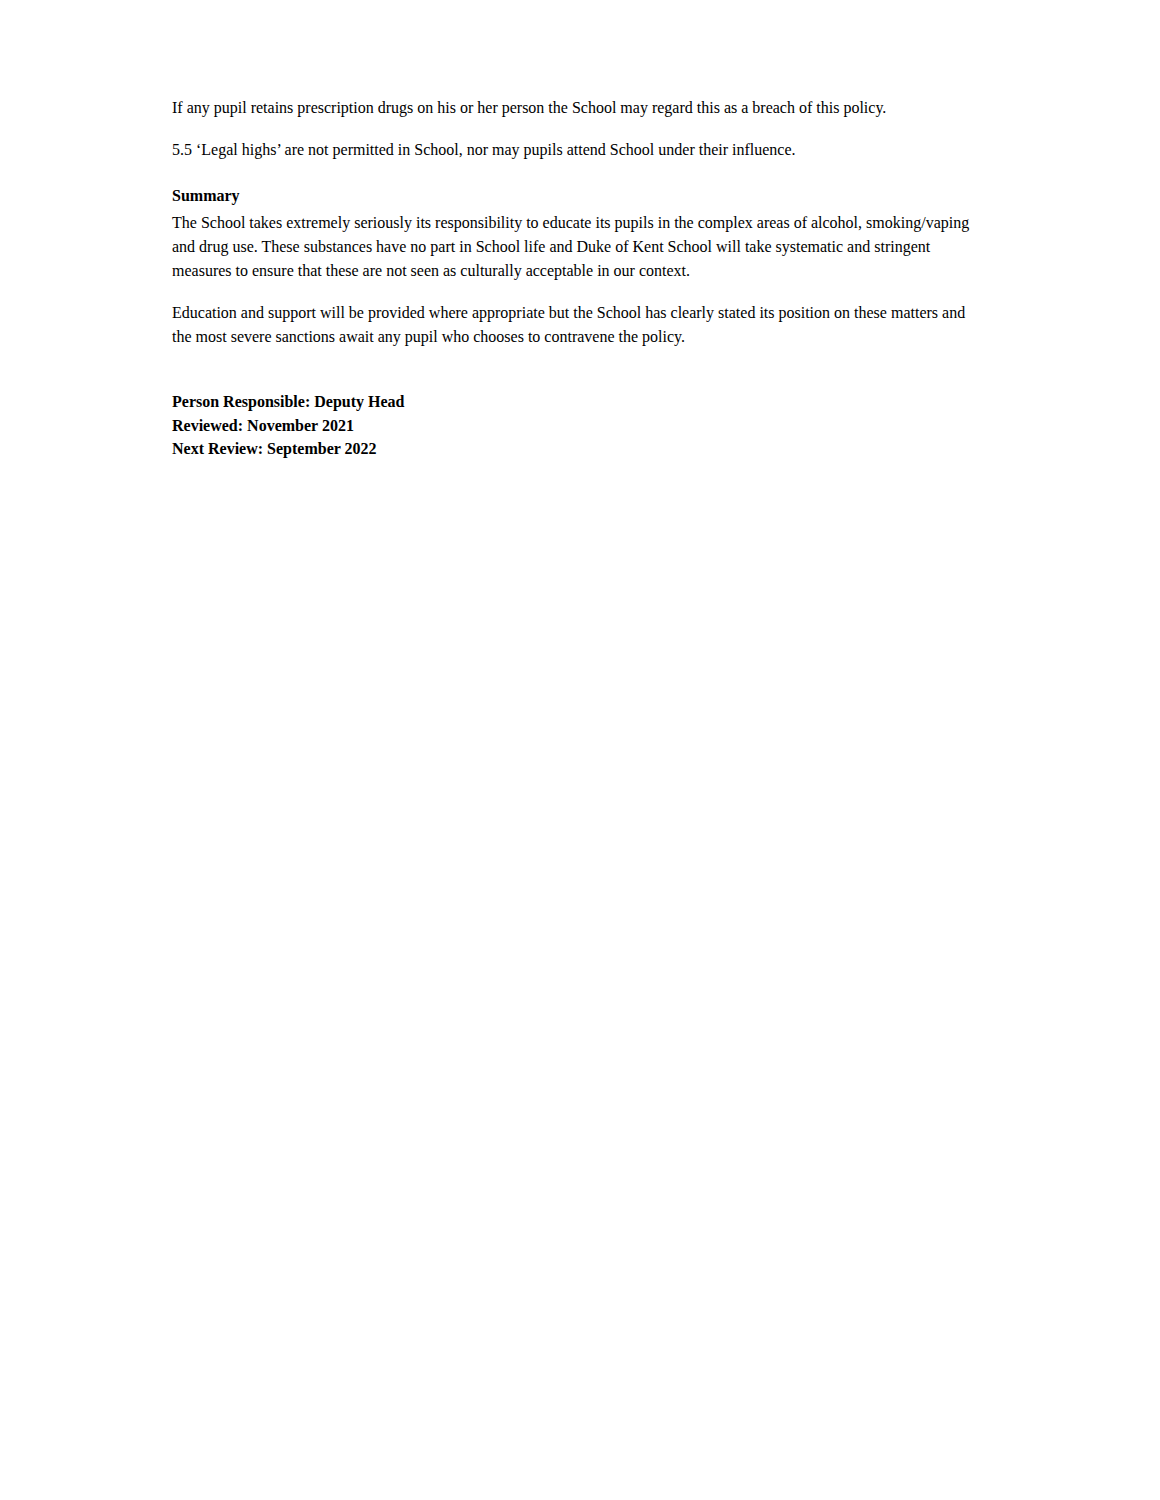If any pupil retains prescription drugs on his or her person the School may regard this as a breach of this policy.
5.5 ‘Legal highs’ are not permitted in School, nor may pupils attend School under their influence.
Summary
The School takes extremely seriously its responsibility to educate its pupils in the complex areas of alcohol, smoking/vaping and drug use. These substances have no part in School life and Duke of Kent School will take systematic and stringent measures to ensure that these are not seen as culturally acceptable in our context.
Education and support will be provided where appropriate but the School has clearly stated its position on these matters and the most severe sanctions await any pupil who chooses to contravene the policy.
Person Responsible: Deputy Head
Reviewed: November 2021
Next Review: September 2022